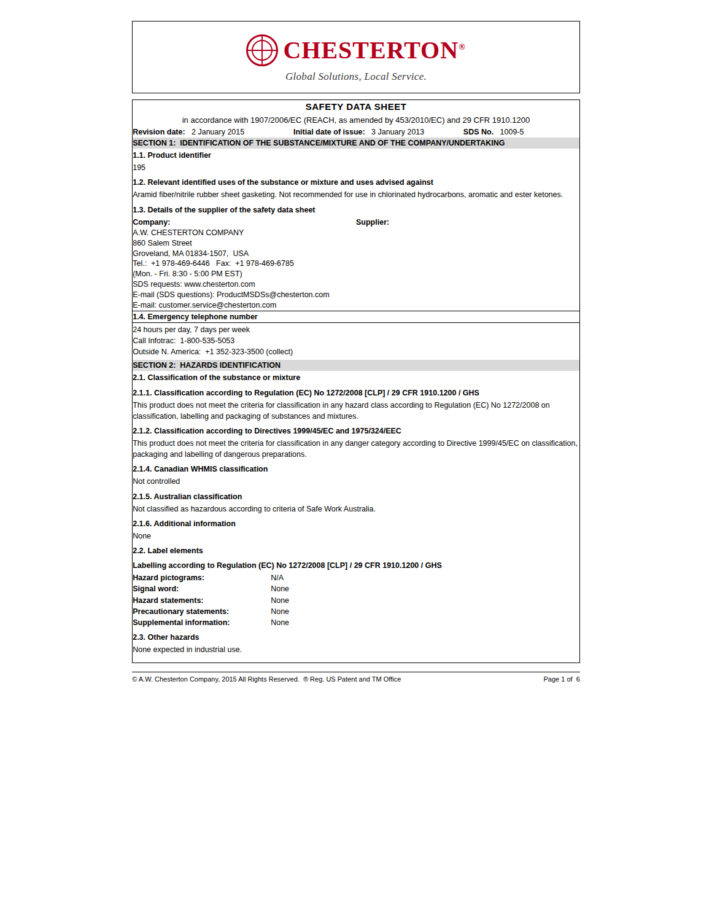CHESTERTON®
Global Solutions, Local Service.
| SAFETY DATA SHEET in accordance with 1907/2006/EC (REACH, as amended by 453/2010/EC) and 29 CFR 1910.1200 |
| Revision date: 2 January 2015 | Initial date of issue: 3 January 2013 | SDS No. 1009-5 |
| SECTION 1: IDENTIFICATION OF THE SUBSTANCE/MIXTURE AND OF THE COMPANY/UNDERTAKING |
| 1.1. Product identifier 195 1.2. Relevant identified uses of the substance or mixture and uses advised against Aramid fiber/nitrile rubber sheet gasketing. Not recommended for use in chlorinated hydrocarbons, aromatic and ester ketones. 1.3. Details of the supplier of the safety data sheet / Company: A.W. CHESTERTON COMPANY 860 Salem Street Groveland, MA 01834-1507, USA Tel.: +1 978-469-6446 Fax: +1 978-469-6785 (Mon. - Fri. 8:30 - 5:00 PM EST) SDS requests: www.chesterton.com E-mail (SDS questions): ProductMSDSs@chesterton.com E-mail: customer.service@chesterton.com / Supplier: / |
| 1.4. Emergency telephone number |
| 24 hours per day, 7 days per week Call Infotrac: 1-800-535-5053 Outside N. America: +1 352-323-3500 (collect) |
| SECTION 2: HAZARDS IDENTIFICATION |
| 2.1. Classification of the substance or mixture 2.1.1. Classification according to Regulation (EC) No 1272/2008 [CLP] / 29 CFR 1910.1200 / GHS This product does not meet the criteria for classification in any hazard class according to Regulation (EC) No 1272/2008 on classification, labelling and packaging of substances and mixtures. 2.1.2. Classification according to Directives 1999/45/EC and 1975/324/EEC This product does not meet the criteria for classification in any danger category according to Directive 1999/45/EC on classification, packaging and labelling of dangerous preparations. 2.1.4. Canadian WHMIS classification Not controlled 2.1.5. Australian classification Not classified as hazardous according to criteria of Safe Work Australia. 2.1.6. Additional information None 2.2. Label elements Labelling according to Regulation (EC) No 1272/2008 [CLP] / 29 CFR 1910.1200 / GHS / Hazard pictograms: / N/A / / Signal word: / None / / Hazard statements: / None / / Precautionary statements: / None / / Supplemental information: / None / 2.3. Other hazards None expected in industrial use. |
© A.W. Chesterton Company, 2015 All Rights Reserved. ® Reg. US Patent and TM Office
Page 1 of 6